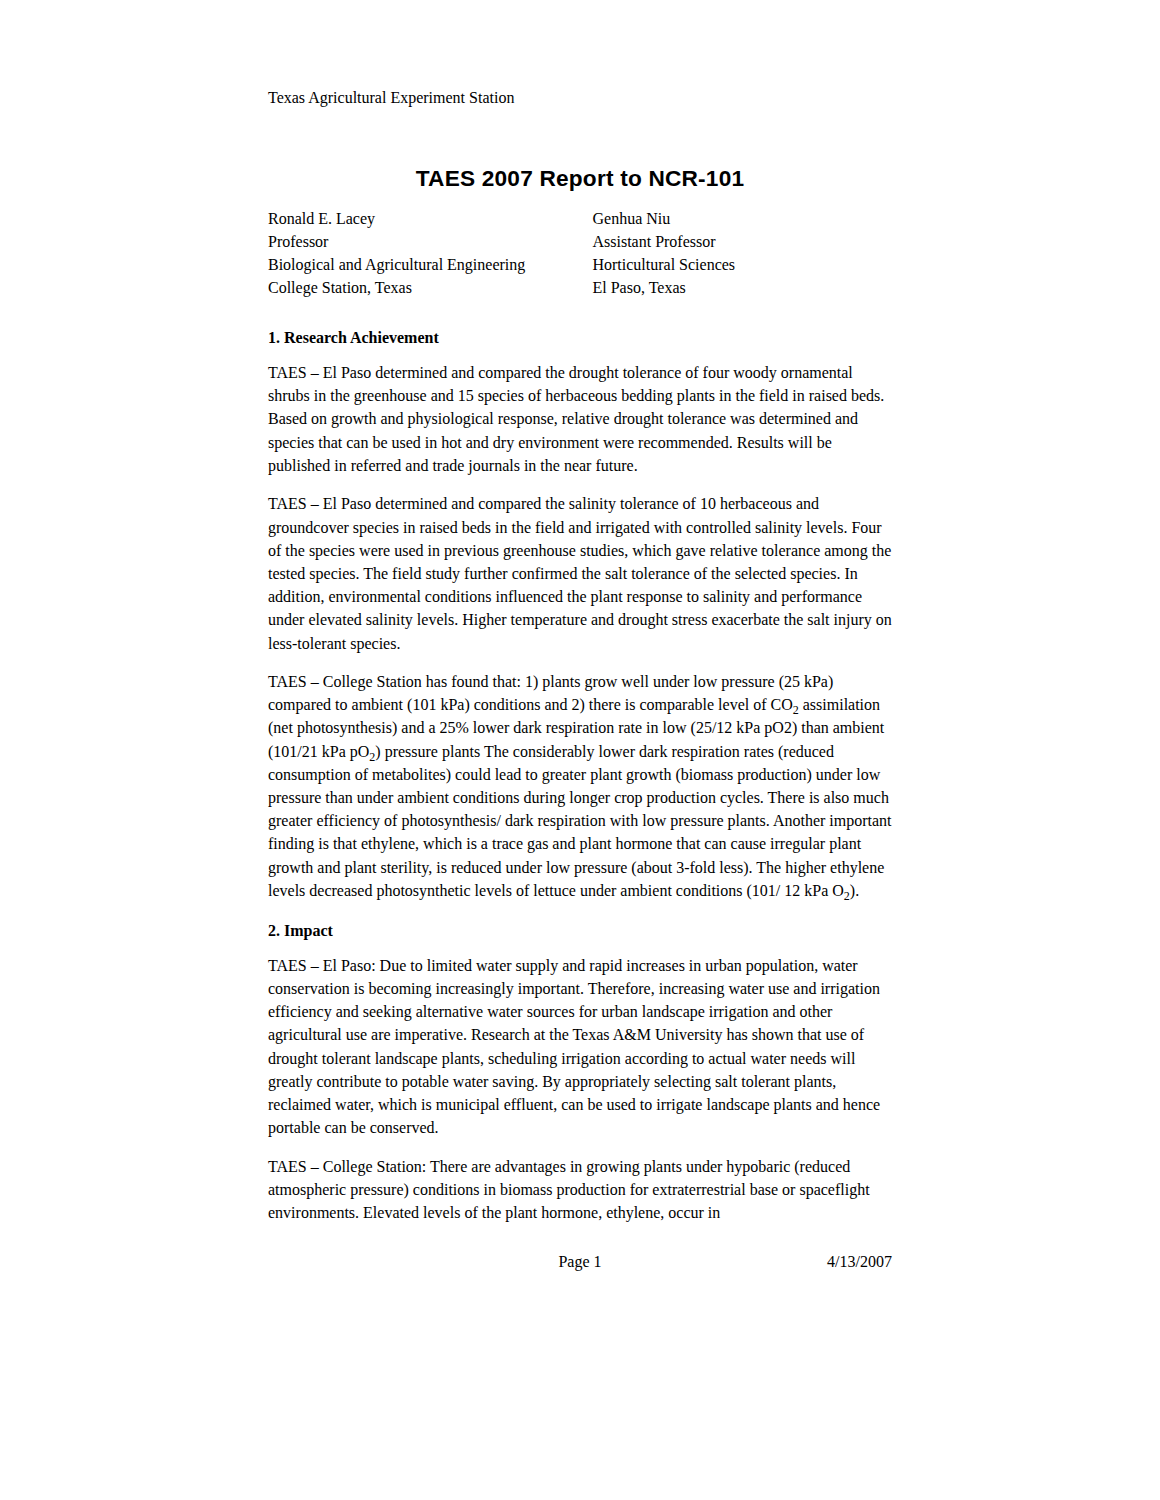Texas Agricultural Experiment Station
TAES 2007 Report to NCR-101
| Ronald E. Lacey | Genhua Niu |
| Professor | Assistant Professor |
| Biological and Agricultural Engineering | Horticultural Sciences |
| College Station, Texas | El Paso, Texas |
1. Research Achievement
TAES – El Paso determined and compared the drought tolerance of four woody ornamental shrubs in the greenhouse and 15 species of herbaceous bedding plants in the field in raised beds. Based on growth and physiological response, relative drought tolerance was determined and species that can be used in hot and dry environment were recommended. Results will be published in referred and trade journals in the near future.
TAES – El Paso determined and compared the salinity tolerance of 10 herbaceous and groundcover species in raised beds in the field and irrigated with controlled salinity levels. Four of the species were used in previous greenhouse studies, which gave relative tolerance among the tested species. The field study further confirmed the salt tolerance of the selected species. In addition, environmental conditions influenced the plant response to salinity and performance under elevated salinity levels. Higher temperature and drought stress exacerbate the salt injury on less-tolerant species.
TAES – College Station has found that: 1) plants grow well under low pressure (25 kPa) compared to ambient (101 kPa) conditions and 2) there is comparable level of CO2 assimilation (net photosynthesis) and a 25% lower dark respiration rate in low (25/12 kPa pO2) than ambient (101/21 kPa pO2) pressure plants The considerably lower dark respiration rates (reduced consumption of metabolites) could lead to greater plant growth (biomass production) under low pressure than under ambient conditions during longer crop production cycles. There is also much greater efficiency of photosynthesis/ dark respiration with low pressure plants. Another important finding is that ethylene, which is a trace gas and plant hormone that can cause irregular plant growth and plant sterility, is reduced under low pressure (about 3-fold less). The higher ethylene levels decreased photosynthetic levels of lettuce under ambient conditions (101/ 12 kPa O2).
2. Impact
TAES – El Paso: Due to limited water supply and rapid increases in urban population, water conservation is becoming increasingly important. Therefore, increasing water use and irrigation efficiency and seeking alternative water sources for urban landscape irrigation and other agricultural use are imperative. Research at the Texas A&M University has shown that use of drought tolerant landscape plants, scheduling irrigation according to actual water needs will greatly contribute to potable water saving. By appropriately selecting salt tolerant plants, reclaimed water, which is municipal effluent, can be used to irrigate landscape plants and hence portable can be conserved.
TAES – College Station: There are advantages in growing plants under hypobaric (reduced atmospheric pressure) conditions in biomass production for extraterrestrial base or spaceflight environments. Elevated levels of the plant hormone, ethylene, occur in
Page 1
4/13/2007